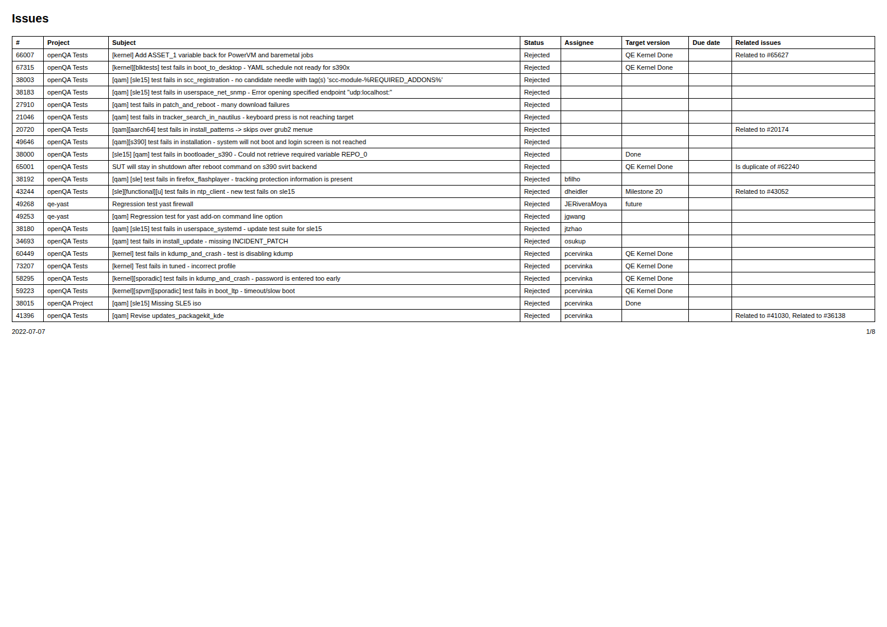Issues
| # | Project | Subject | Status | Assignee | Target version | Due date | Related issues |
| --- | --- | --- | --- | --- | --- | --- | --- |
| 66007 | openQA Tests | [kernel] Add ASSET_1 variable back for PowerVM and baremetal jobs | Rejected | | QE Kernel Done | | Related to #65627 |
| 67315 | openQA Tests | [kernel][blktests] test fails in boot_to_desktop - YAML schedule not ready for s390x | Rejected | | QE Kernel Done | | |
| 38003 | openQA Tests | [qam] [sle15] test fails in scc_registration - no candidate needle with tag(s) 'scc-module-%REQUIRED_ADDONS%' | Rejected | | | | |
| 38183 | openQA Tests | [qam] [sle15] test fails in userspace_net_snmp - Error opening specified endpoint "udp:localhost:" | Rejected | | | | |
| 27910 | openQA Tests | [qam] test fails in patch_and_reboot - many download failures | Rejected | | | | |
| 21046 | openQA Tests | [qam] test fails in tracker_search_in_nautilus - keyboard press is not reaching target | Rejected | | | | |
| 20720 | openQA Tests | [qam][aarch64] test fails in install_patterns -> skips over grub2 menue | Rejected | | | | Related to #20174 |
| 49646 | openQA Tests | [qam][s390] test fails in installation - system will not boot and login screen is not reached | Rejected | | | | |
| 38000 | openQA Tests | [sle15] [qam] test fails in bootloader_s390 - Could not retrieve required variable REPO_0 | Rejected | | Done | | |
| 65001 | openQA Tests | SUT will stay in shutdown after reboot command on s390 svirt backend | Rejected | | QE Kernel Done | | Is duplicate of #62240 |
| 38192 | openQA Tests | [qam] [sle] test fails in firefox_flashplayer - tracking protection information is present | Rejected | bfilho | | | |
| 43244 | openQA Tests | [sle][functional][u] test fails in ntp_client - new test fails on sle15 | Rejected | dheidler | Milestone 20 | | Related to #43052 |
| 49268 | qe-yast | Regression test yast firewall | Rejected | JERiveraMoya | future | | |
| 49253 | qe-yast | [qam] Regression test for yast add-on command line option | Rejected | jgwang | | | |
| 38180 | openQA Tests | [qam] [sle15] test fails in userspace_systemd - update test suite for sle15 | Rejected | jtzhao | | | |
| 34693 | openQA Tests | [qam] test fails in install_update - missing INCIDENT_PATCH | Rejected | osukup | | | |
| 60449 | openQA Tests | [kernel] test fails in kdump_and_crash - test is disabling kdump | Rejected | pcervinka | QE Kernel Done | | |
| 73207 | openQA Tests | [kernel] Test fails in tuned - incorrect profile | Rejected | pcervinka | QE Kernel Done | | |
| 58295 | openQA Tests | [kernel][sporadic] test fails in kdump_and_crash - password is entered too early | Rejected | pcervinka | QE Kernel Done | | |
| 59223 | openQA Tests | [kernel][spvm][sporadic] test fails in boot_ltp - timeout/slow boot | Rejected | pcervinka | QE Kernel Done | | |
| 38015 | openQA Project | [qam] [sle15] Missing SLE5 iso | Rejected | pcervinka | Done | | |
| 41396 | openQA Tests | [qam] Revise updates_packagekit_kde | Rejected | pcervinka | | | Related to #41030, Related to #36138 |
2022-07-07 1/8